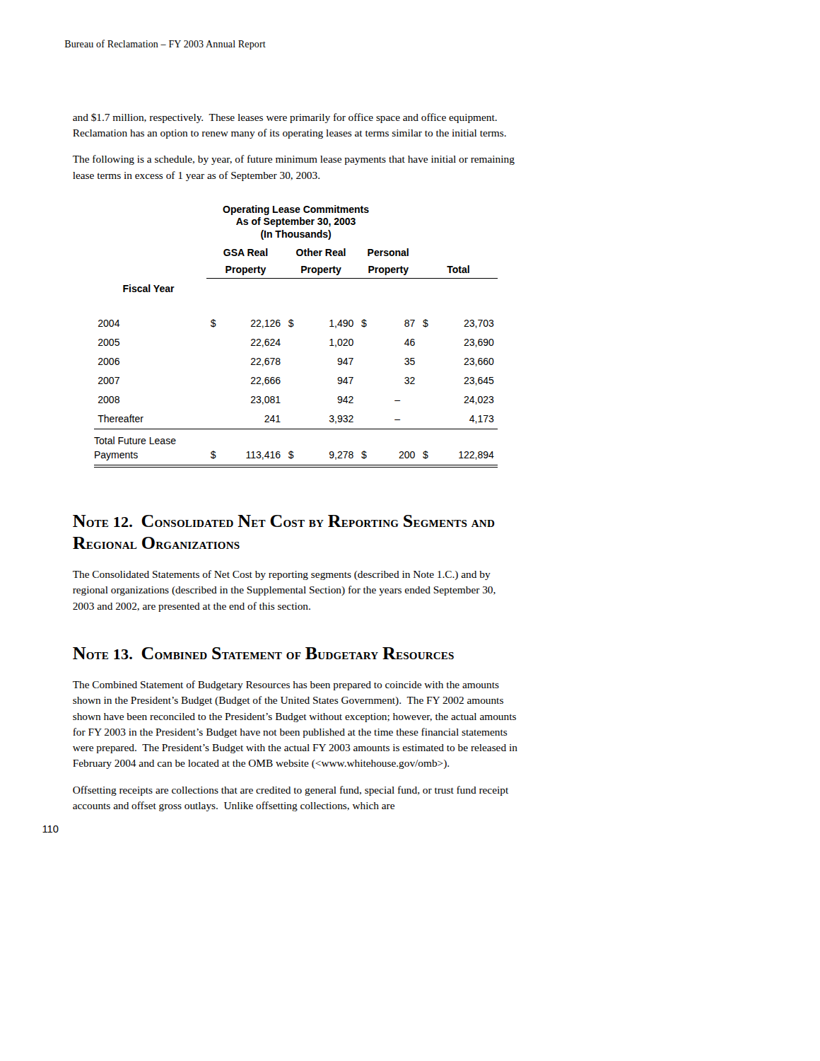Bureau of Reclamation – FY 2003 Annual Report
and $1.7 million, respectively. These leases were primarily for office space and office equipment. Reclamation has an option to renew many of its operating leases at terms similar to the initial terms.
The following is a schedule, by year, of future minimum lease payments that have initial or remaining lease terms in excess of 1 year as of September 30, 2003.
Operating Lease Commitments As of September 30, 2003 (In Thousands)
| | GSA Real | Other Real | Personal | |
| --- | --- | --- | --- | --- |
| Property | Property | Property | Total |
| Fiscal Year | | | | |
| Fiscal Year | |
| 2004 | $ | 22,126 | $ | 1,490 | $ | 87 | $ | 23,703 |
| 2005 | | 22,624 | | 1,020 | | 46 | | 23,690 |
| 2006 | | 22,678 | | 947 | | 35 | | 23,660 |
| 2007 | | 22,666 | | 947 | | 32 | | 23,645 |
| 2008 | | 23,081 | | 942 | | – | | 24,023 |
| Thereafter | | 241 | | 3,932 | | – | | 4,173 |
| Total Future Lease Payments | $ | 113,416 | $ | 9,278 | $ | 200 | $ | 122,894 |
Note 12. Consolidated Net Cost by Reporting Segments and Regional Organizations
The Consolidated Statements of Net Cost by reporting segments (described in Note 1.C.) and by regional organizations (described in the Supplemental Section) for the years ended September 30, 2003 and 2002, are presented at the end of this section.
Note 13. Combined Statement of Budgetary Resources
The Combined Statement of Budgetary Resources has been prepared to coincide with the amounts shown in the President’s Budget (Budget of the United States Government). The FY 2002 amounts shown have been reconciled to the President’s Budget without exception; however, the actual amounts for FY 2003 in the President’s Budget have not been published at the time these financial statements were prepared. The President’s Budget with the actual FY 2003 amounts is estimated to be released in February 2004 and can be located at the OMB website (<www.whitehouse.gov/omb>).
Offsetting receipts are collections that are credited to general fund, special fund, or trust fund receipt accounts and offset gross outlays. Unlike offsetting collections, which are
110